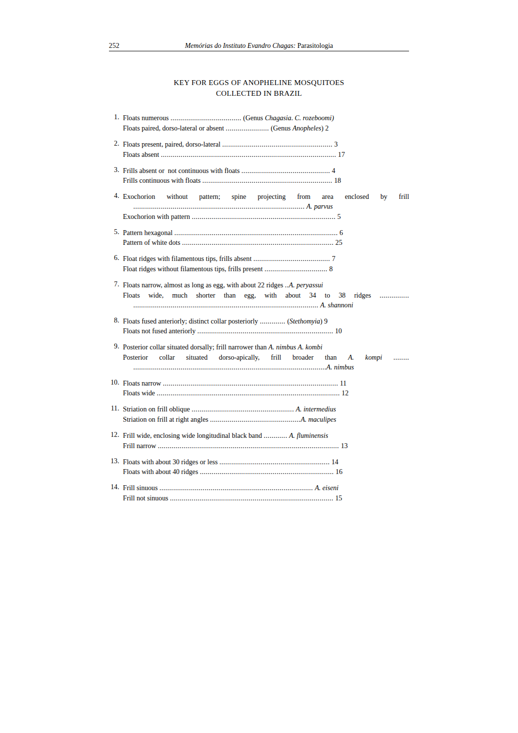252 Memórias do Instituto Evandro Chagas: Parasitologia
Key for eggs of anopheline mosquitoes
collected in Brazil
1.
Floats numerous .................................... (Genus Chagasia. C. rozeboomi)
Floats paired, dorso-lateral or absent ...................... (Genus Anopheles) 2
2.
Floats present, paired, dorso-lateral ........................................................ 3
Floats absent ......................................................................................... 17
3.
Frills absent or not continuous with floats ............................................. 4
Frills continuous with floats .................................................................. 18
4.
Exochorion without pattern; spine projecting from area enclosed by frill ....................................................................................... A. parvus
Exochorion with pattern ......................................................................... 5
5.
Pattern hexagonal ................................................................................... 6
Pattern of white dots ............................................................................. 25
6.
Float ridges with filamentous tips, frills absent ....................................... 7
Float ridges without filamentous tips, frills present ................................ 8
7.
Floats narrow, almost as long as egg, with about 22 ridges .. A. peryassui
Floats wide, much shorter than egg, with about 34 to 38 ridges ............... .............................................................................................. A. shannoni
8.
Floats fused anteriorly; distinct collar posteriorly ............. (Stethomyia) 9
Floats not fused anteriorly ..................................................................... 10
9.
Posterior collar situated dorsally; frill narrower than A. nimbus A. kombi
Posterior collar situated dorso-apically, frill broader than A. kompi ........ .................................................................................................. A. nimbus
10.
Floats narrow ......................................................................................... 11
Floats wide ............................................................................................. 12
11.
Striation on frill oblique .................................................... A. intermedius
Striation on frill at right angles .............................................. A. maculipes
12.
Frill wide, enclosing wide longitudinal black band ............ A. fluminensis
Frill narrow ............................................................................................ 13
13.
Floats with about 30 ridges or less ........................................................ 14
Floats with about 40 ridges .................................................................... 16
14.
Frill sinuous .............................................................................. A. eiseni
Frill not sinuous ................................................................................... 15